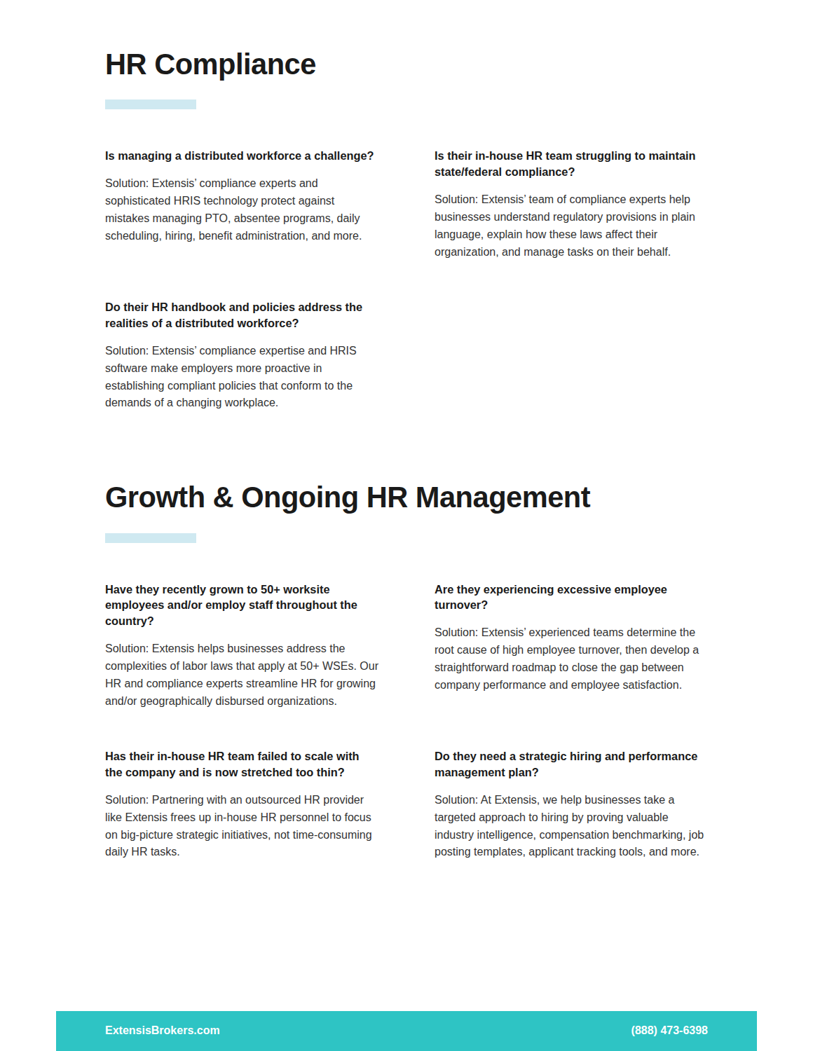HR Compliance
Is managing a distributed workforce a challenge?
Solution: Extensis’ compliance experts and sophisticated HRIS technology protect against mistakes managing PTO, absentee programs, daily scheduling, hiring, benefit administration, and more.
Is their in-house HR team struggling to maintain state/federal compliance?
Solution: Extensis’ team of compliance experts help businesses understand regulatory provisions in plain language, explain how these laws affect their organization, and manage tasks on their behalf.
Do their HR handbook and policies address the realities of a distributed workforce?
Solution: Extensis’ compliance expertise and HRIS software make employers more proactive in establishing compliant policies that conform to the demands of a changing workplace.
Growth & Ongoing HR Management
Have they recently grown to 50+ worksite employees and/or employ staff throughout the country?
Solution: Extensis helps businesses address the complexities of labor laws that apply at 50+ WSEs. Our HR and compliance experts streamline HR for growing and/or geographically disbursed organizations.
Are they experiencing excessive employee turnover?
Solution: Extensis’ experienced teams determine the root cause of high employee turnover, then develop a straightforward roadmap to close the gap between company performance and employee satisfaction.
Has their in-house HR team failed to scale with the company and is now stretched too thin?
Solution: Partnering with an outsourced HR provider like Extensis frees up in-house HR personnel to focus on big-picture strategic initiatives, not time-consuming daily HR tasks.
Do they need a strategic hiring and performance management plan?
Solution: At Extensis, we help businesses take a targeted approach to hiring by proving valuable industry intelligence, compensation benchmarking, job posting templates, applicant tracking tools, and more.
ExtensisBrokers.com (888) 473-6398